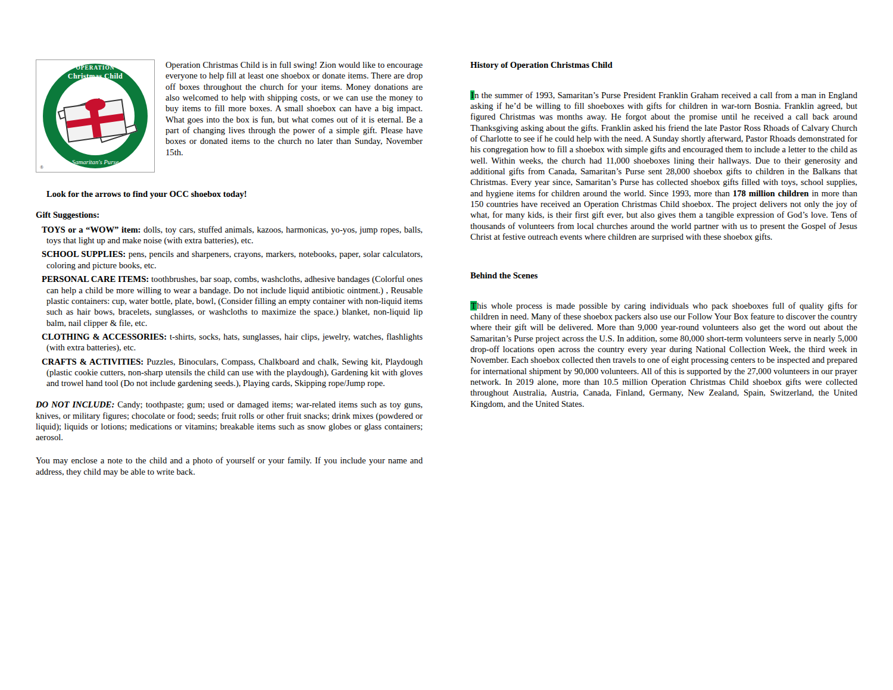OPERATIONChristmas Child
Samaritan's Purse
®
Operation Christmas Child is in full swing! Zion would like to encourage everyone to help fill at least one shoebox or donate items. There are drop off boxes throughout the church for your items. Money donations are also welcomed to help with shipping costs, or we can use the money to buy items to fill more boxes. A small shoebox can have a big impact. What goes into the box is fun, but what comes out of it is eternal. Be a part of changing lives through the power of a simple gift. Please have boxes or donated items to the church no later than Sunday, November 15th.
Look for the arrows to find your OCC shoebox today!
Gift Suggestions:
TOYS or a “WOW” item: dolls, toy cars, stuffed animals, kazoos, harmonicas, yo-yos, jump ropes, balls, toys that light up and make noise (with extra batteries), etc.
SCHOOL SUPPLIES: pens, pencils and sharpeners, crayons, markers, notebooks, paper, solar calculators, coloring and picture books, etc.
PERSONAL CARE ITEMS: toothbrushes, bar soap, combs, washcloths, adhesive bandages (Colorful ones can help a child be more willing to wear a bandage. Do not include liquid antibiotic ointment.) , Reusable plastic containers: cup, water bottle, plate, bowl, (Consider filling an empty container with non-liquid items such as hair bows, bracelets, sunglasses, or washcloths to maximize the space.) blanket, non-liquid lip balm, nail clipper & file, etc.
CLOTHING & ACCESSORIES: t-shirts, socks, hats, sunglasses, hair clips, jewelry, watches, flashlights (with extra batteries), etc.
CRAFTS & ACTIVITIES: Puzzles, Binoculars, Compass, Chalkboard and chalk, Sewing kit, Playdough (plastic cookie cutters, non-sharp utensils the child can use with the playdough), Gardening kit with gloves and trowel hand tool (Do not include gardening seeds.), Playing cards, Skipping rope/Jump rope.
DO NOT INCLUDE: Candy; toothpaste; gum; used or damaged items; war-related items such as toy guns, knives, or military figures; chocolate or food; seeds; fruit rolls or other fruit snacks; drink mixes (powdered or liquid); liquids or lotions; medications or vitamins; breakable items such as snow globes or glass containers; aerosol.
You may enclose a note to the child and a photo of yourself or your family. If you include your name and address, they child may be able to write back.
History of Operation Christmas Child
In the summer of 1993, Samaritan’s Purse President Franklin Graham received a call from a man in England asking if he’d be willing to fill shoeboxes with gifts for children in war-torn Bosnia. Franklin agreed, but figured Christmas was months away. He forgot about the promise until he received a call back around Thanksgiving asking about the gifts. Franklin asked his friend the late Pastor Ross Rhoads of Calvary Church of Charlotte to see if he could help with the need. A Sunday shortly afterward, Pastor Rhoads demonstrated for his congregation how to fill a shoebox with simple gifts and encouraged them to include a letter to the child as well. Within weeks, the church had 11,000 shoeboxes lining their hallways. Due to their generosity and additional gifts from Canada, Samaritan’s Purse sent 28,000 shoebox gifts to children in the Balkans that Christmas. Every year since, Samaritan’s Purse has collected shoebox gifts filled with toys, school supplies, and hygiene items for children around the world. Since 1993, more than 178 million children in more than 150 countries have received an Operation Christmas Child shoebox. The project delivers not only the joy of what, for many kids, is their first gift ever, but also gives them a tangible expression of God’s love. Tens of thousands of volunteers from local churches around the world partner with us to present the Gospel of Jesus Christ at festive outreach events where children are surprised with these shoebox gifts.
Behind the Scenes
This whole process is made possible by caring individuals who pack shoeboxes full of quality gifts for children in need. Many of these shoebox packers also use our Follow Your Box feature to discover the country where their gift will be delivered. More than 9,000 year-round volunteers also get the word out about the Samaritan’s Purse project across the U.S. In addition, some 80,000 short-term volunteers serve in nearly 5,000 drop-off locations open across the country every year during National Collection Week, the third week in November. Each shoebox collected then travels to one of eight processing centers to be inspected and prepared for international shipment by 90,000 volunteers. All of this is supported by the 27,000 volunteers in our prayer network. In 2019 alone, more than 10.5 million Operation Christmas Child shoebox gifts were collected throughout Australia, Austria, Canada, Finland, Germany, New Zealand, Spain, Switzerland, the United Kingdom, and the United States.